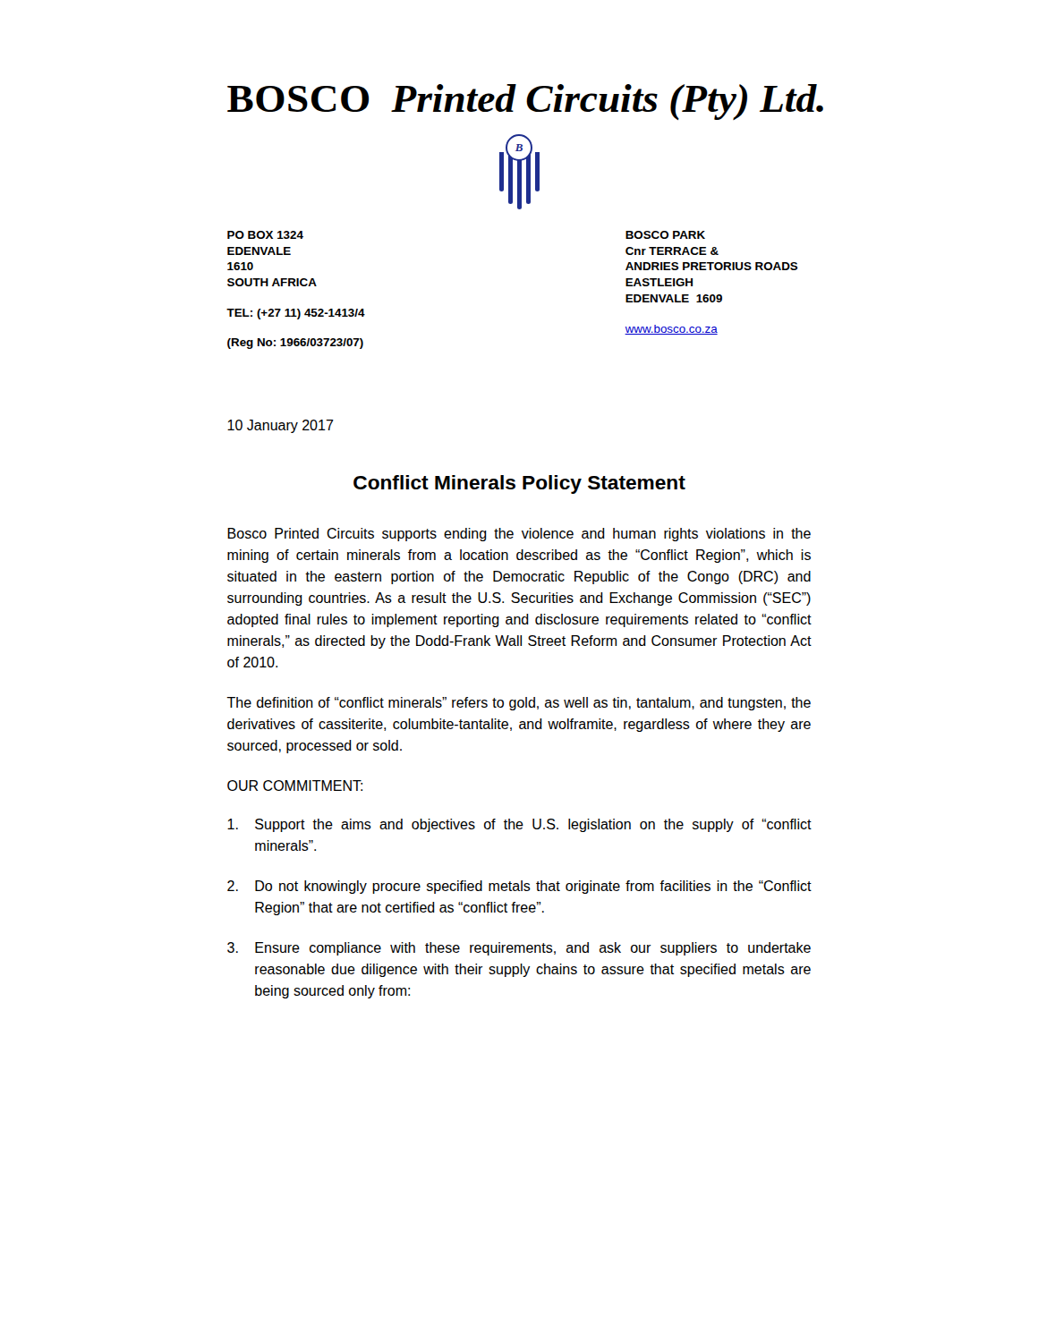BOSCO Printed Circuits (Pty) Ltd.
B
PO BOX 1324
EDENVALE
1610
SOUTH AFRICA
TEL: (+27 11) 452-1413/4
(Reg No: 1966/03723/07)
BOSCO PARK
Cnr TERRACE &
ANDRIES PRETORIUS ROADS
EASTLEIGH
EDENVALE 1609
www.bosco.co.za
10 January 2017
Conflict Minerals Policy Statement
Bosco Printed Circuits supports ending the violence and human rights violations in the mining of certain minerals from a location described as the “Conflict Region”, which is situated in the eastern portion of the Democratic Republic of the Congo (DRC) and surrounding countries. As a result the U.S. Securities and Exchange Commission (“SEC”) adopted final rules to implement reporting and disclosure requirements related to “conflict minerals,” as directed by the Dodd-Frank Wall Street Reform and Consumer Protection Act of 2010.
The definition of “conflict minerals” refers to gold, as well as tin, tantalum, and tungsten, the derivatives of cassiterite, columbite-tantalite, and wolframite, regardless of where they are sourced, processed or sold.
OUR COMMITMENT:
1. Support the aims and objectives of the U.S. legislation on the supply of “conflict minerals”.
2. Do not knowingly procure specified metals that originate from facilities in the “Conflict Region” that are not certified as “conflict free”.
3. Ensure compliance with these requirements, and ask our suppliers to undertake reasonable due diligence with their supply chains to assure that specified metals are being sourced only from: